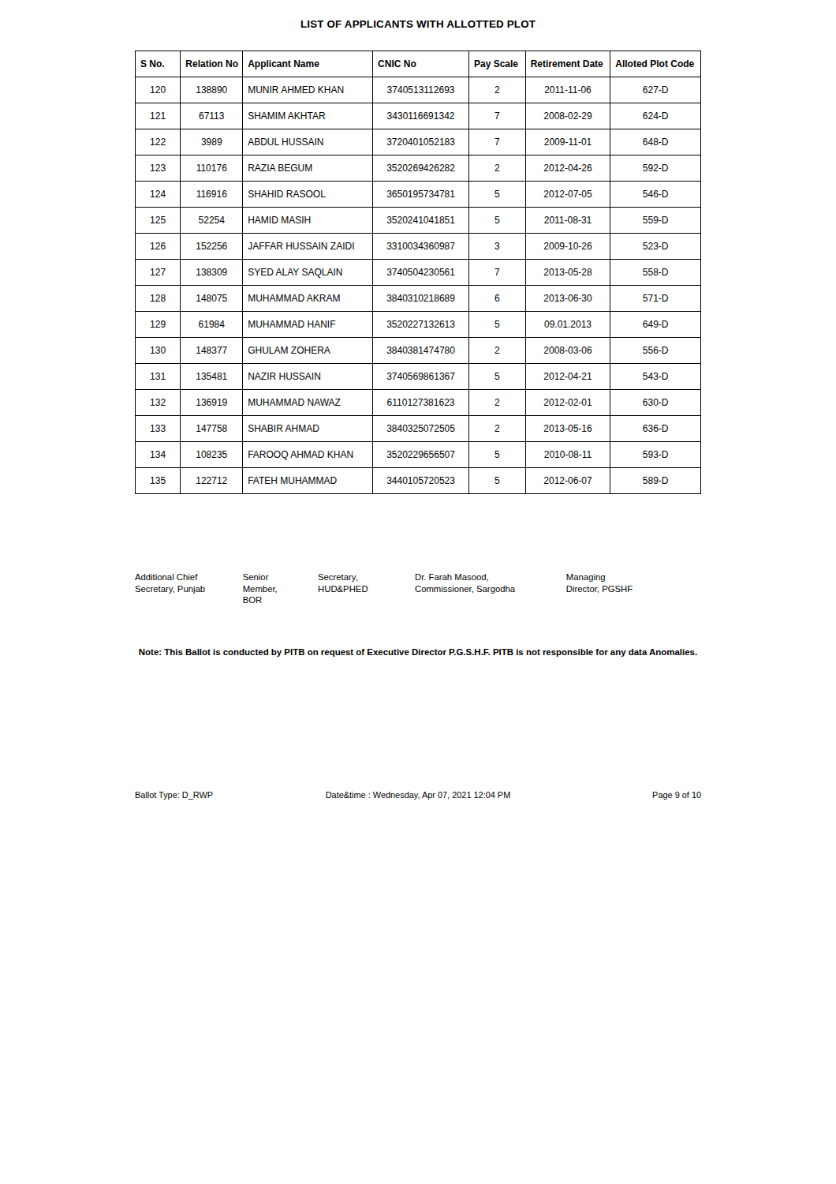LIST OF APPLICANTS WITH ALLOTTED PLOT
| S No. | Relation No | Applicant Name | CNIC No | Pay Scale | Retirement Date | Alloted Plot Code |
| --- | --- | --- | --- | --- | --- | --- |
| 120 | 138890 | MUNIR AHMED KHAN | 3740513112693 | 2 | 2011-11-06 | 627-D |
| 121 | 67113 | SHAMIM AKHTAR | 3430116691342 | 7 | 2008-02-29 | 624-D |
| 122 | 3989 | ABDUL HUSSAIN | 3720401052183 | 7 | 2009-11-01 | 648-D |
| 123 | 110176 | RAZIA BEGUM | 3520269426282 | 2 | 2012-04-26 | 592-D |
| 124 | 116916 | SHAHID RASOOL | 3650195734781 | 5 | 2012-07-05 | 546-D |
| 125 | 52254 | HAMID MASIH | 3520241041851 | 5 | 2011-08-31 | 559-D |
| 126 | 152256 | JAFFAR HUSSAIN ZAIDI | 3310034360987 | 3 | 2009-10-26 | 523-D |
| 127 | 138309 | SYED ALAY SAQLAIN | 3740504230561 | 7 | 2013-05-28 | 558-D |
| 128 | 148075 | MUHAMMAD AKRAM | 3840310218689 | 6 | 2013-06-30 | 571-D |
| 129 | 61984 | MUHAMMAD HANIF | 3520227132613 | 5 | 09.01.2013 | 649-D |
| 130 | 148377 | GHULAM ZOHERA | 3840381474780 | 2 | 2008-03-06 | 556-D |
| 131 | 135481 | NAZIR HUSSAIN | 3740569861367 | 5 | 2012-04-21 | 543-D |
| 132 | 136919 | MUHAMMAD NAWAZ | 6110127381623 | 2 | 2012-02-01 | 630-D |
| 133 | 147758 | SHABIR AHMAD | 3840325072505 | 2 | 2013-05-16 | 636-D |
| 134 | 108235 | FAROOQ AHMAD KHAN | 3520229656507 | 5 | 2010-08-11 | 593-D |
| 135 | 122712 | FATEH MUHAMMAD | 3440105720523 | 5 | 2012-06-07 | 589-D |
Additional Chief
Secretary, Punjab
Senior
Member,
BOR
Secretary,
HUD&PHED
Dr. Farah Masood,
Commissioner, Sargodha
Managing
Director, PGSHF
Note: This Ballot is conducted by PITB on request of Executive Director P.G.S.H.F. PITB is not responsible for any data Anomalies.
Ballot Type: D_RWP
Date&time : Wednesday, Apr 07, 2021 12:04 PM
Page 9 of 10